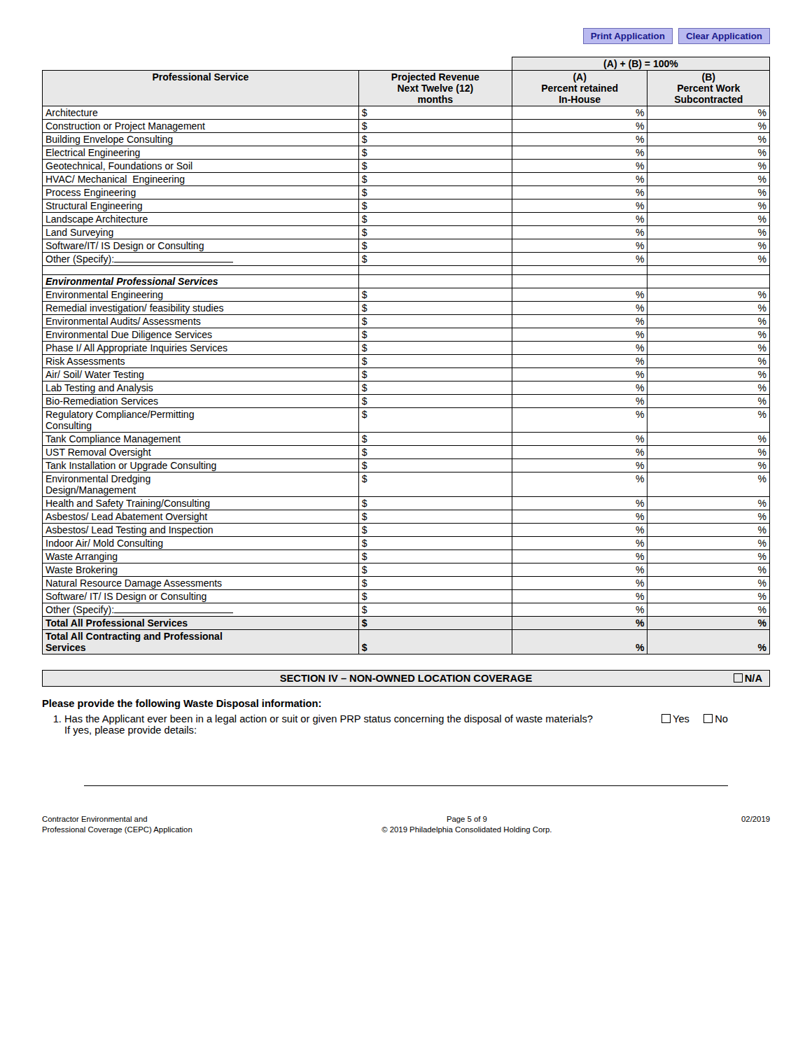Print Application Clear Application
| | | (A) + (B) = 100% |
| Professional Service | Projected Revenue Next Twelve (12) months | (A) Percent retained In-House | (B) Percent Work Subcontracted |
| Architecture | $ | % | % |
| Construction or Project Management | $ | % | % |
| Building Envelope Consulting | $ | % | % |
| Electrical Engineering | $ | % | % |
| Geotechnical, Foundations or Soil | $ | % | % |
| HVAC/ Mechanical Engineering | $ | % | % |
| Process Engineering | $ | % | % |
| Structural Engineering | $ | % | % |
| Landscape Architecture | $ | % | % |
| Land Surveying | $ | % | % |
| Software/IT/ IS Design or Consulting | $ | % | % |
| Other (Specify): | $ | % | % |
| Environmental Professional Services | | | |
| Environmental Engineering | $ | % | % |
| Remedial investigation/ feasibility studies | $ | % | % |
| Environmental Audits/ Assessments | $ | % | % |
| Environmental Due Diligence Services | $ | % | % |
| Phase I/ All Appropriate Inquiries Services | $ | % | % |
| Risk Assessments | $ | % | % |
| Air/ Soil/ Water Testing | $ | % | % |
| Lab Testing and Analysis | $ | % | % |
| Bio-Remediation Services | $ | % | % |
| Regulatory Compliance/Permitting Consulting | $ | % | % |
| Tank Compliance Management | $ | % | % |
| UST Removal Oversight | $ | % | % |
| Tank Installation or Upgrade Consulting | $ | % | % |
| Environmental Dredging Design/Management | $ | % | % |
| Health and Safety Training/Consulting | $ | % | % |
| Asbestos/ Lead Abatement Oversight | $ | % | % |
| Asbestos/ Lead Testing and Inspection | $ | % | % |
| Indoor Air/ Mold Consulting | $ | % | % |
| Waste Arranging | $ | % | % |
| Waste Brokering | $ | % | % |
| Natural Resource Damage Assessments | $ | % | % |
| Software/ IT/ IS Design or Consulting | $ | % | % |
| Other (Specify): | $ | % | % |
| Total All Professional Services | $ | % | % |
| Total All Contracting and Professional Services | $ | % | % |
SECTION IV – NON-OWNED LOCATION COVERAGE N/A
Please provide the following Waste Disposal information:
Has the Applicant ever been in a legal action or suit or given PRP status concerning the disposal of waste materials? Yes No
If yes, please provide details:
Contractor Environmental and
Professional Coverage (CEPC) Application
Page 5 of 9
© 2019 Philadelphia Consolidated Holding Corp.
02/2019